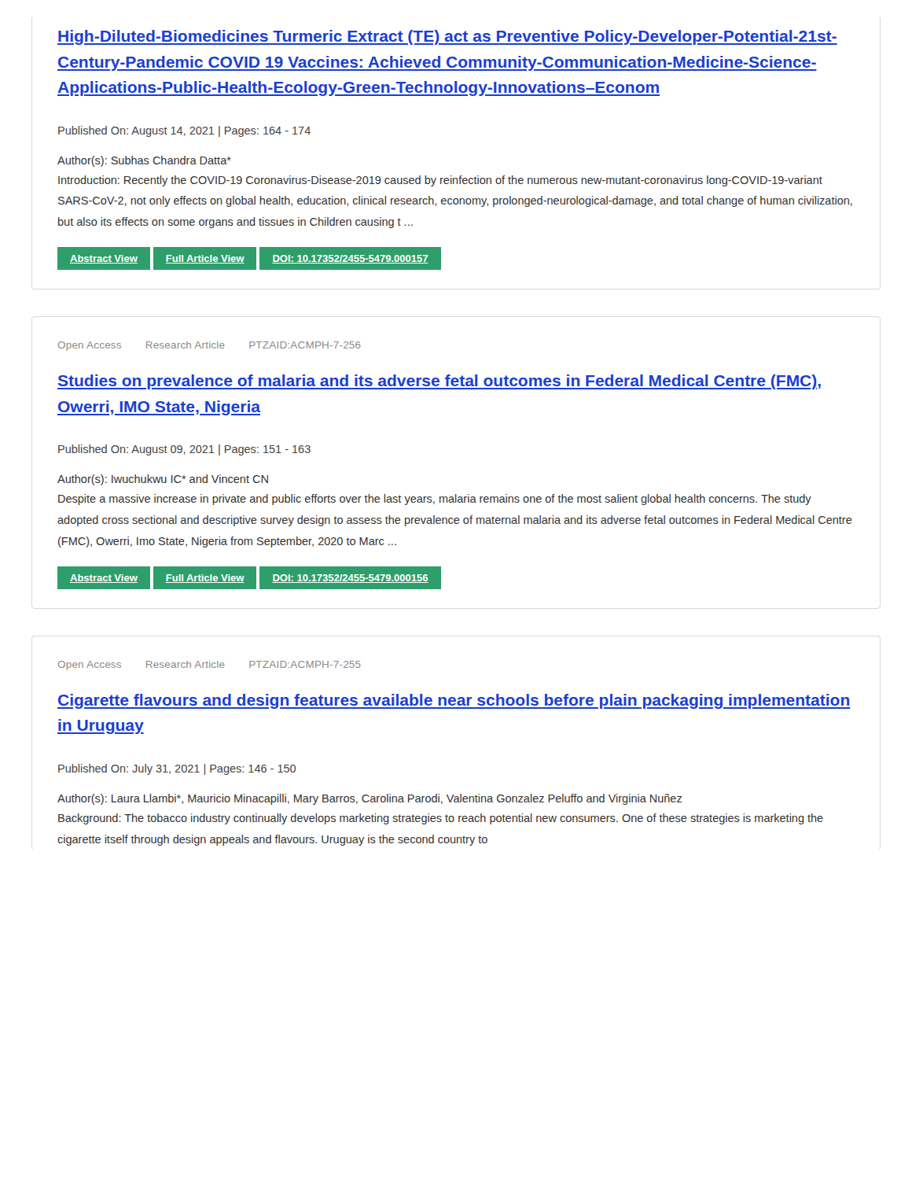High-Diluted-Biomedicines Turmeric Extract (TE) act as Preventive Policy-Developer-Potential-21st-Century-Pandemic COVID 19 Vaccines: Achieved Community-Communication-Medicine-Science-Applications-Public-Health-Ecology-Green-Technology-Innovations–Econom
Published On: August 14, 2021 | Pages: 164 - 174
Author(s): Subhas Chandra Datta*
Introduction: Recently the COVID-19 Coronavirus-Disease-2019 caused by reinfection of the numerous new-mutant-coronavirus long-COVID-19-variant SARS-CoV-2, not only effects on global health, education, clinical research, economy, prolonged-neurological-damage, and total change of human civilization, but also its effects on some organs and tissues in Children causing t ...
Abstract View Full Article View DOI: 10.17352/2455-5479.000157
Open Access Research Article PTZAID:ACMPH-7-256
Studies on prevalence of malaria and its adverse fetal outcomes in Federal Medical Centre (FMC), Owerri, IMO State, Nigeria
Published On: August 09, 2021 | Pages: 151 - 163
Author(s): Iwuchukwu IC* and Vincent CN
Despite a massive increase in private and public efforts over the last years, malaria remains one of the most salient global health concerns. The study adopted cross sectional and descriptive survey design to assess the prevalence of maternal malaria and its adverse fetal outcomes in Federal Medical Centre (FMC), Owerri, Imo State, Nigeria from September, 2020 to Marc ...
Abstract View Full Article View DOI: 10.17352/2455-5479.000156
Open Access Research Article PTZAID:ACMPH-7-255
Cigarette flavours and design features available near schools before plain packaging implementation in Uruguay
Published On: July 31, 2021 | Pages: 146 - 150
Author(s): Laura Llambi*, Mauricio Minacapilli, Mary Barros, Carolina Parodi, Valentina Gonzalez Peluffo and Virginia Nuñez
Background: The tobacco industry continually develops marketing strategies to reach potential new consumers. One of these strategies is marketing the cigarette itself through design appeals and flavours. Uruguay is the second country to